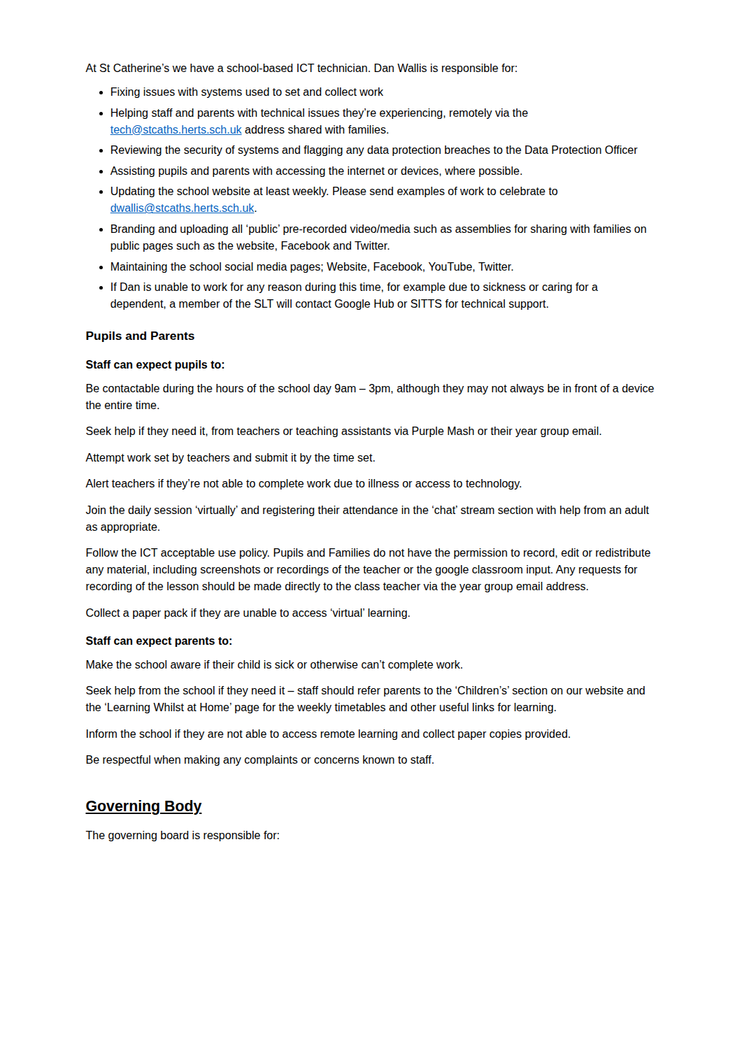At St Catherine’s we have a school-based ICT technician. Dan Wallis is responsible for:
Fixing issues with systems used to set and collect work
Helping staff and parents with technical issues they’re experiencing, remotely via the tech@stcaths.herts.sch.uk address shared with families.
Reviewing the security of systems and flagging any data protection breaches to the Data Protection Officer
Assisting pupils and parents with accessing the internet or devices, where possible.
Updating the school website at least weekly. Please send examples of work to celebrate to dwallis@stcaths.herts.sch.uk.
Branding and uploading all ‘public’ pre-recorded video/media such as assemblies for sharing with families on public pages such as the website, Facebook and Twitter.
Maintaining the school social media pages; Website, Facebook, YouTube, Twitter.
If Dan is unable to work for any reason during this time, for example due to sickness or caring for a dependent, a member of the SLT will contact Google Hub or SITTS for technical support.
Pupils and Parents
Staff can expect pupils to:
Be contactable during the hours of the school day 9am – 3pm, although they may not always be in front of a device the entire time.
Seek help if they need it, from teachers or teaching assistants via Purple Mash or their year group email.
Attempt work set by teachers and submit it by the time set.
Alert teachers if they’re not able to complete work due to illness or access to technology.
Join the daily session ‘virtually’ and registering their attendance in the ‘chat’ stream section with help from an adult as appropriate.
Follow the ICT acceptable use policy. Pupils and Families do not have the permission to record, edit or redistribute any material, including screenshots or recordings of the teacher or the google classroom input. Any requests for recording of the lesson should be made directly to the class teacher via the year group email address.
Collect a paper pack if they are unable to access ‘virtual’ learning.
Staff can expect parents to:
Make the school aware if their child is sick or otherwise can’t complete work.
Seek help from the school if they need it – staff should refer parents to the ‘Children’s’ section on our website and the ‘Learning Whilst at Home’ page for the weekly timetables and other useful links for learning.
Inform the school if they are not able to access remote learning and collect paper copies provided.
Be respectful when making any complaints or concerns known to staff.
Governing Body
The governing board is responsible for: